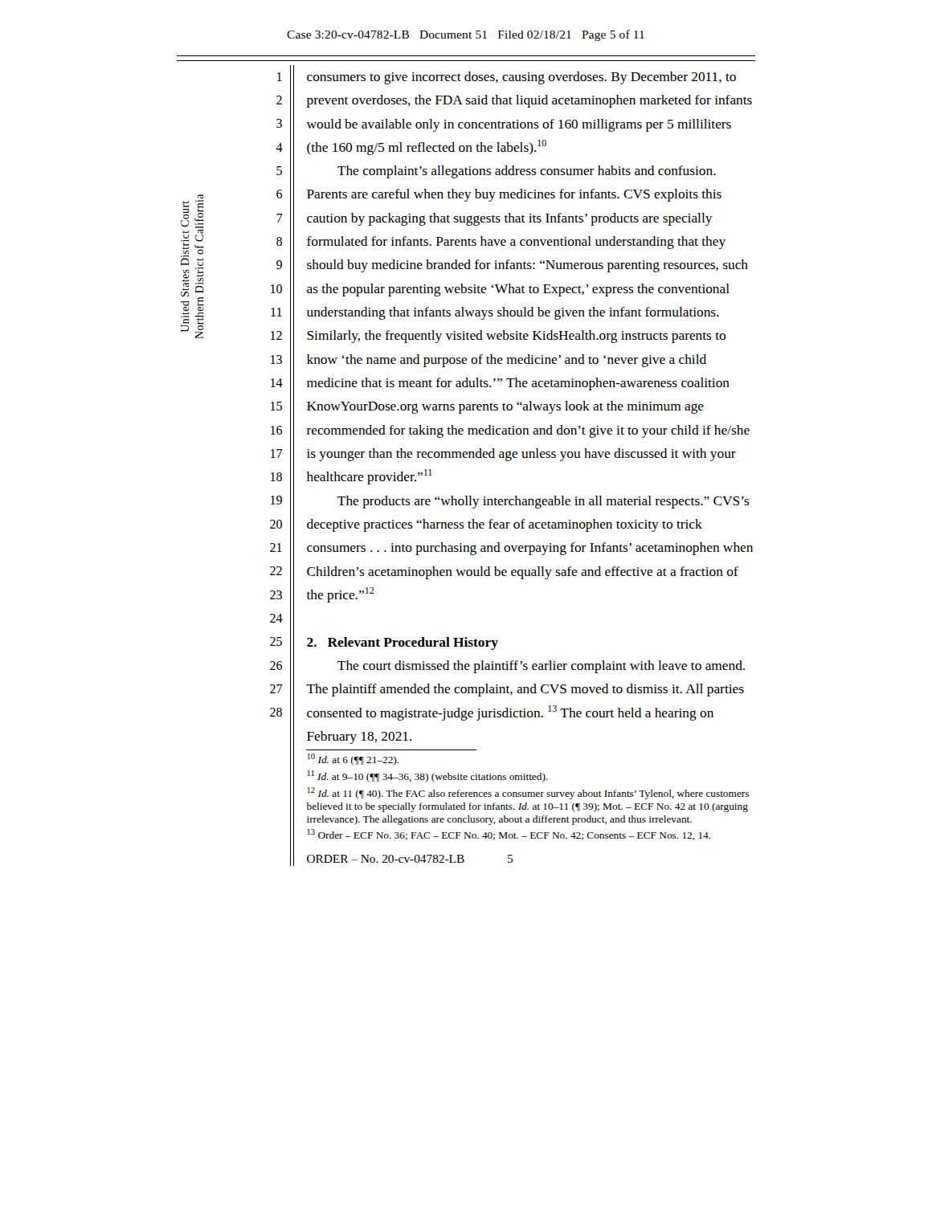Case 3:20-cv-04782-LB Document 51 Filed 02/18/21 Page 5 of 11
United States District Court
Northern District of California
1
2
3
4
5
6
7
8
9
10
11
12
13
14
15
16
17
18
19
20
21
22
23
24
25
26
27
28
consumers to give incorrect doses, causing overdoses. By December 2011, to prevent overdoses, the FDA said that liquid acetaminophen marketed for infants would be available only in concentrations of 160 milligrams per 5 milliliters (the 160 mg/5 ml reflected on the labels).10
The complaint’s allegations address consumer habits and confusion. Parents are careful when they buy medicines for infants. CVS exploits this caution by packaging that suggests that its Infants’ products are specially formulated for infants. Parents have a conventional understanding that they should buy medicine branded for infants: “Numerous parenting resources, such as the popular parenting website ‘What to Expect,’ express the conventional understanding that infants always should be given the infant formulations. Similarly, the frequently visited website KidsHealth.org instructs parents to know ‘the name and purpose of the medicine’ and to ‘never give a child medicine that is meant for adults.’” The acetaminophen-awareness coalition KnowYourDose.org warns parents to “always look at the minimum age recommended for taking the medication and don’t give it to your child if he/she is younger than the recommended age unless you have discussed it with your healthcare provider.”11
The products are “wholly interchangeable in all material respects.” CVS’s deceptive practices “harness the fear of acetaminophen toxicity to trick consumers . . . into purchasing and overpaying for Infants’ acetaminophen when Children’s acetaminophen would be equally safe and effective at a fraction of the price.”12
2. Relevant Procedural History
The court dismissed the plaintiff’s earlier complaint with leave to amend. The plaintiff amended the complaint, and CVS moved to dismiss it. All parties consented to magistrate-judge jurisdiction. 13 The court held a hearing on February 18, 2021.
10 Id. at 6 (¶¶ 21–22).
11 Id. at 9–10 (¶¶ 34–36, 38) (website citations omitted).
12 Id. at 11 (¶ 40). The FAC also references a consumer survey about Infants’ Tylenol, where customers believed it to be specially formulated for infants. Id. at 10–11 (¶ 39); Mot. – ECF No. 42 at 10 (arguing irrelevance). The allegations are conclusory, about a different product, and thus irrelevant.
13 Order – ECF No. 36; FAC – ECF No. 40; Mot. – ECF No. 42; Consents – ECF Nos. 12, 14.
ORDER – No. 20-cv-04782-LB 5